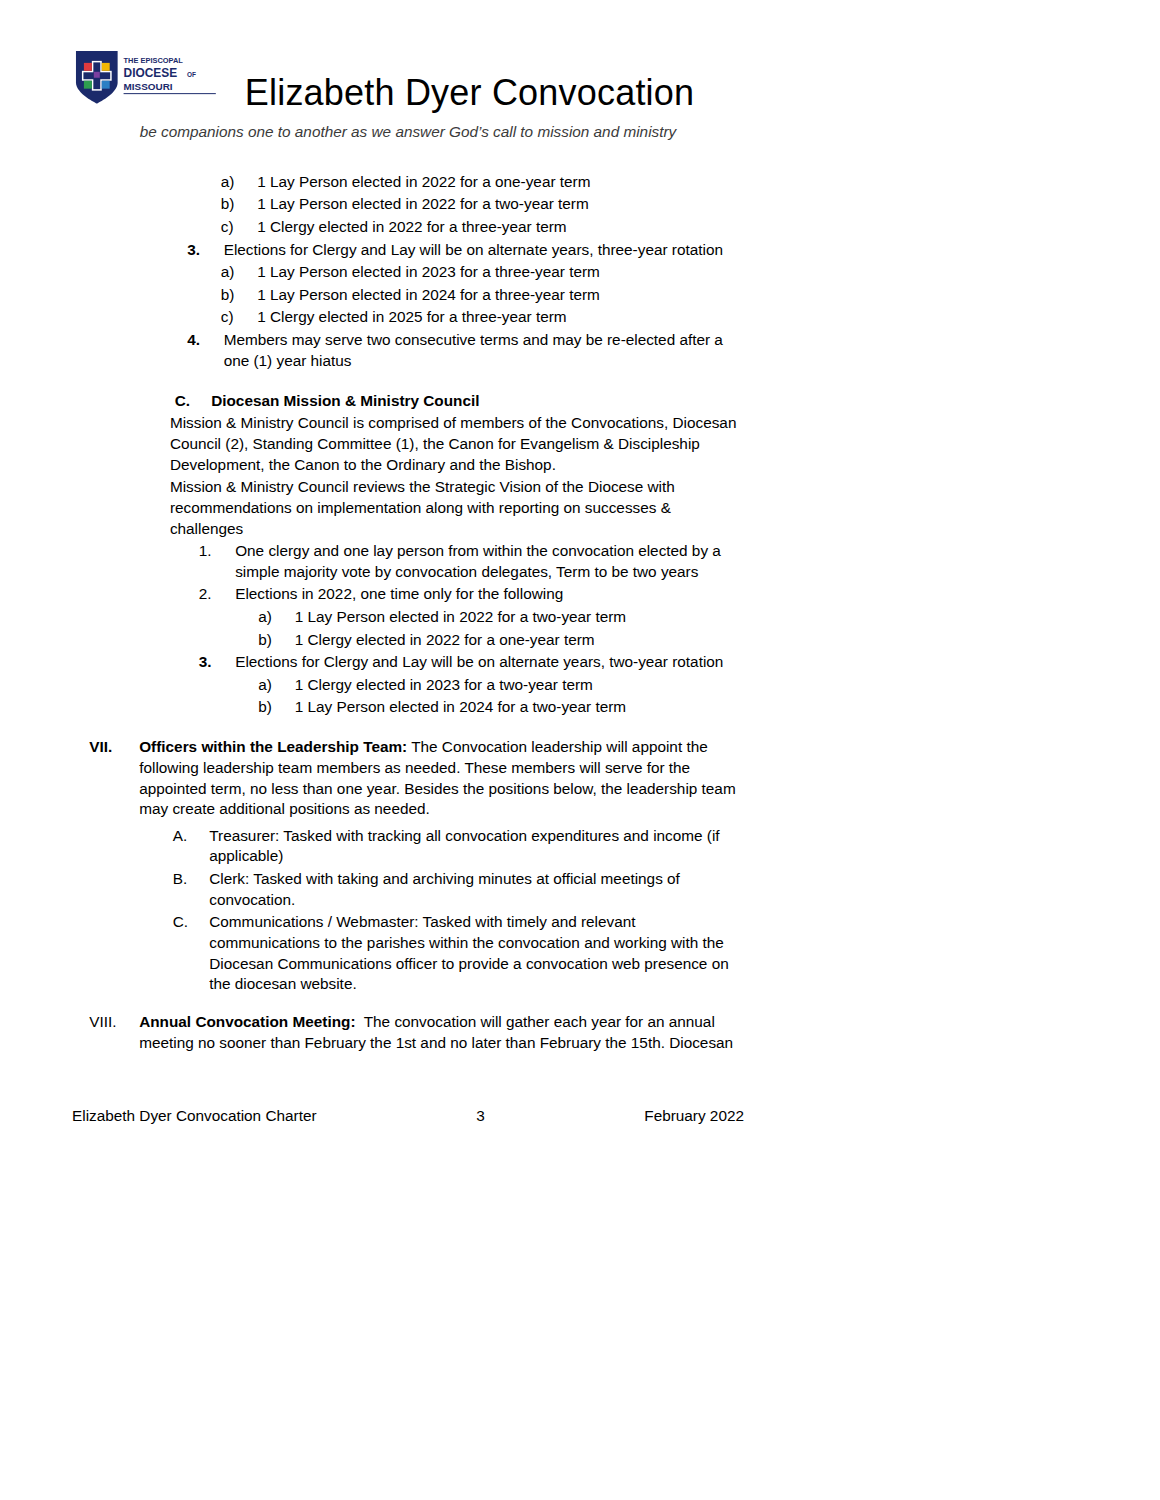THE EPISCOPAL DIOCESE OF MISSOURI
Elizabeth Dyer Convocation
be companions one to another as we answer God’s call to mission and ministry
a) 1 Lay Person elected in 2022 for a one-year term
b) 1 Lay Person elected in 2022 for a two-year term
c) 1 Clergy elected in 2022 for a three-year term
3. Elections for Clergy and Lay will be on alternate years, three-year rotation
a) 1 Lay Person elected in 2023 for a three-year term
b) 1 Lay Person elected in 2024 for a three-year term
c) 1 Clergy elected in 2025 for a three-year term
4. Members may serve two consecutive terms and may be re-elected after a one (1) year hiatus
C. Diocesan Mission & Ministry Council
Mission & Ministry Council is comprised of members of the Convocations, Diocesan Council (2), Standing Committee (1), the Canon for Evangelism & Discipleship Development, the Canon to the Ordinary and the Bishop.
Mission & Ministry Council reviews the Strategic Vision of the Diocese with recommendations on implementation along with reporting on successes & challenges
1. One clergy and one lay person from within the convocation elected by a simple majority vote by convocation delegates, Term to be two years
2. Elections in 2022, one time only for the following
a) 1 Lay Person elected in 2022 for a two-year term
b) 1 Clergy elected in 2022 for a one-year term
3. Elections for Clergy and Lay will be on alternate years, two-year rotation
a) 1 Clergy elected in 2023 for a two-year term
b) 1 Lay Person elected in 2024 for a two-year term
VII.
Officers within the Leadership Team: The Convocation leadership will appoint the following leadership team members as needed. These members will serve for the appointed term, no less than one year. Besides the positions below, the leadership team may create additional positions as needed.
A. Treasurer: Tasked with tracking all convocation expenditures and income (if applicable)
B. Clerk: Tasked with taking and archiving minutes at official meetings of convocation.
C. Communications / Webmaster: Tasked with timely and relevant communications to the parishes within the convocation and working with the Diocesan Communications officer to provide a convocation web presence on the diocesan website.
VIII.
Annual Convocation Meeting: The convocation will gather each year for an annual meeting no sooner than February the 1st and no later than February the 15th. Diocesan
Elizabeth Dyer Convocation Charter
3
February 2022